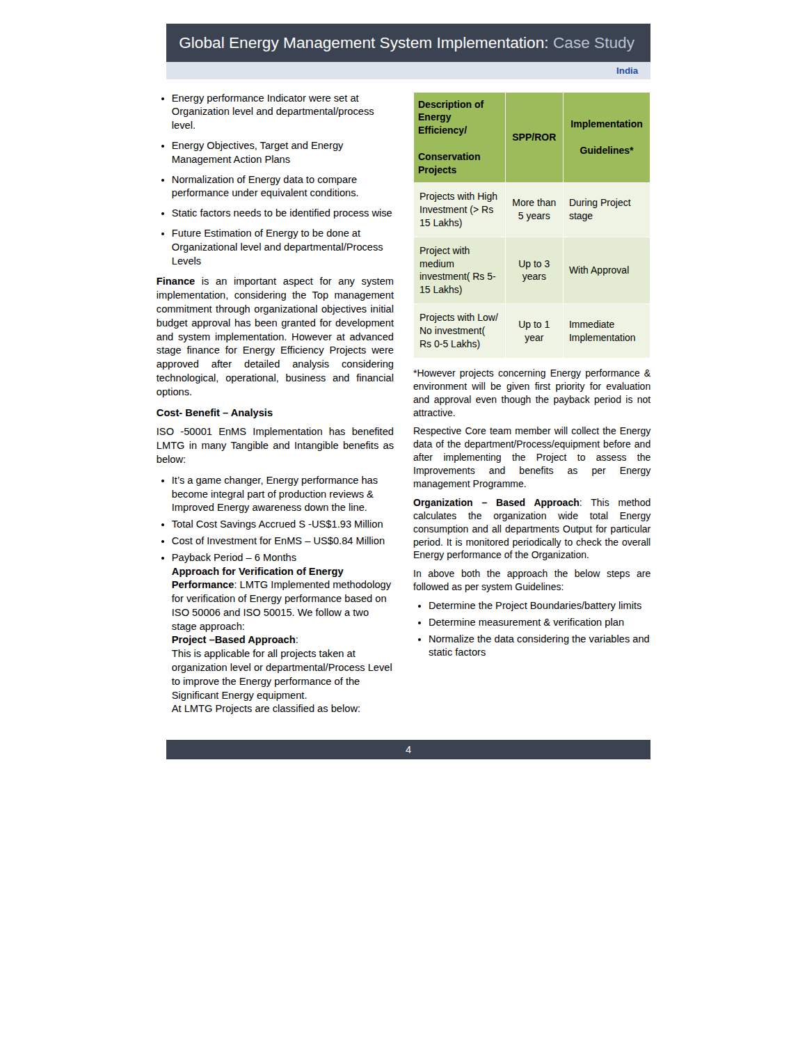Global Energy Management System Implementation: Case Study
India
Energy performance Indicator were set at Organization level and departmental/process level.
Energy Objectives, Target and Energy Management Action Plans
Normalization of Energy data to compare performance under equivalent conditions.
Static factors needs to be identified process wise
Future Estimation of Energy to be done at Organizational level and departmental/Process Levels
Finance is an important aspect for any system implementation, considering the Top management commitment through organizational objectives initial budget approval has been granted for development and system implementation. However at advanced stage finance for Energy Efficiency Projects were approved after detailed analysis considering technological, operational, business and financial options.
Cost- Benefit – Analysis
ISO -50001 EnMS Implementation has benefited LMTG in many Tangible and Intangible benefits as below:
It’s a game changer, Energy performance has become integral part of production reviews & Improved Energy awareness down the line.
Total Cost Savings Accrued S -US$1.93 Million
Cost of Investment for EnMS – US$0.84 Million
Payback Period – 6 Months
Approach for Verification of Energy Performance: LMTG Implemented methodology for verification of Energy performance based on ISO 50006 and ISO 50015. We follow a two stage approach:
Project –Based Approach:
This is applicable for all projects taken at organization level or departmental/Process Level to improve the Energy performance of the Significant Energy equipment.
At LMTG Projects are classified as below:
| Description of Energy Efficiency/ Conservation Projects | SPP/ROR | Implementation Guidelines* |
| --- | --- | --- |
| Projects with High Investment (> Rs 15 Lakhs) | More than 5 years | During Project stage |
| Project with medium investment( Rs 5-15 Lakhs) | Up to 3 years | With Approval |
| Projects with Low/ No investment( Rs 0-5 Lakhs) | Up to 1 year | Immediate Implementation |
*However projects concerning Energy performance & environment will be given first priority for evaluation and approval even though the payback period is not attractive.
Respective Core team member will collect the Energy data of the department/Process/equipment before and after implementing the Project to assess the Improvements and benefits as per Energy management Programme.
Organization – Based Approach: This method calculates the organization wide total Energy consumption and all departments Output for particular period. It is monitored periodically to check the overall Energy performance of the Organization.
In above both the approach the below steps are followed as per system Guidelines:
Determine the Project Boundaries/battery limits
Determine measurement & verification plan
Normalize the data considering the variables and static factors
4